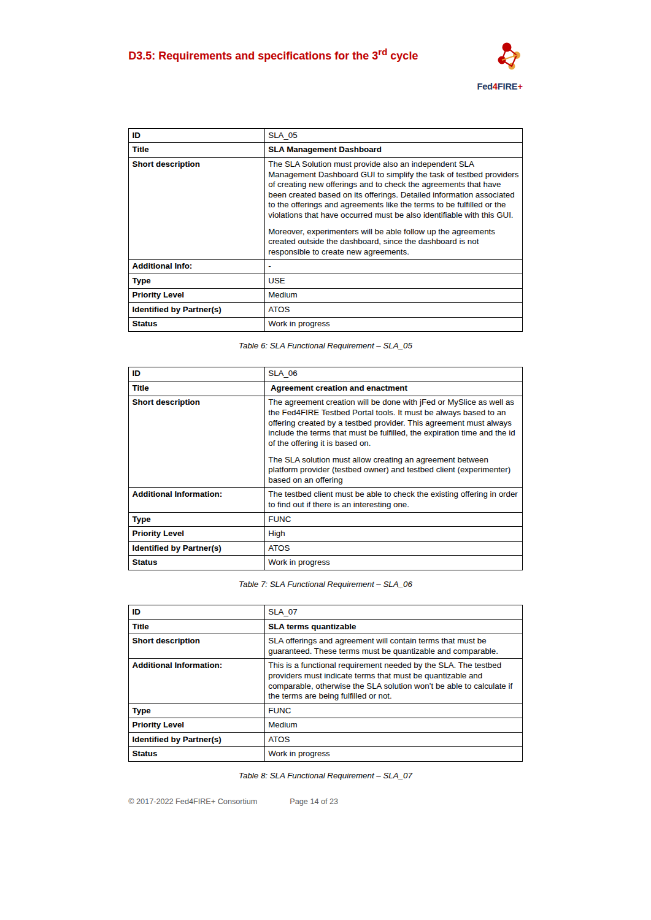D3.5: Requirements and specifications for the 3rd cycle
Fed4 FIRE+
| ID | SLA_05 |
| Title | SLA Management Dashboard |
| Short description | The SLA Solution must provide also an independent SLA Management Dashboard GUI to simplify the task of testbed providers of creating new offerings and to check the agreements that have been created based on its offerings. Detailed information associated to the offerings and agreements like the terms to be fulfilled or the violations that have occurred must be also identifiable with this GUI. Moreover, experimenters will be able follow up the agreements created outside the dashboard, since the dashboard is not responsible to create new agreements. |
| Additional Info: | - |
| Type | USE |
| Priority Level | Medium |
| Identified by Partner(s) | ATOS |
| Status | Work in progress |
Table 6: SLA Functional Requirement – SLA_05
| ID | SLA_06 |
| Title | Agreement creation and enactment |
| Short description | The agreement creation will be done with jFed or MySlice as well as the Fed4FIRE Testbed Portal tools. It must be always based to an offering created by a testbed provider. This agreement must always include the terms that must be fulfilled, the expiration time and the id of the offering it is based on. The SLA solution must allow creating an agreement between platform provider (testbed owner) and testbed client (experimenter) based on an offering |
| Additional Information: | The testbed client must be able to check the existing offering in order to find out if there is an interesting one. |
| Type | FUNC |
| Priority Level | High |
| Identified by Partner(s) | ATOS |
| Status | Work in progress |
Table 7: SLA Functional Requirement – SLA_06
| ID | SLA_07 |
| Title | SLA terms quantizable |
| Short description | SLA offerings and agreement will contain terms that must be guaranteed. These terms must be quantizable and comparable. |
| Additional Information: | This is a functional requirement needed by the SLA. The testbed providers must indicate terms that must be quantizable and comparable, otherwise the SLA solution won’t be able to calculate if the terms are being fulfilled or not. |
| Type | FUNC |
| Priority Level | Medium |
| Identified by Partner(s) | ATOS |
| Status | Work in progress |
Table 8: SLA Functional Requirement – SLA_07
© 2017-2022 Fed4FIRE+ Consortium Page 14 of 23